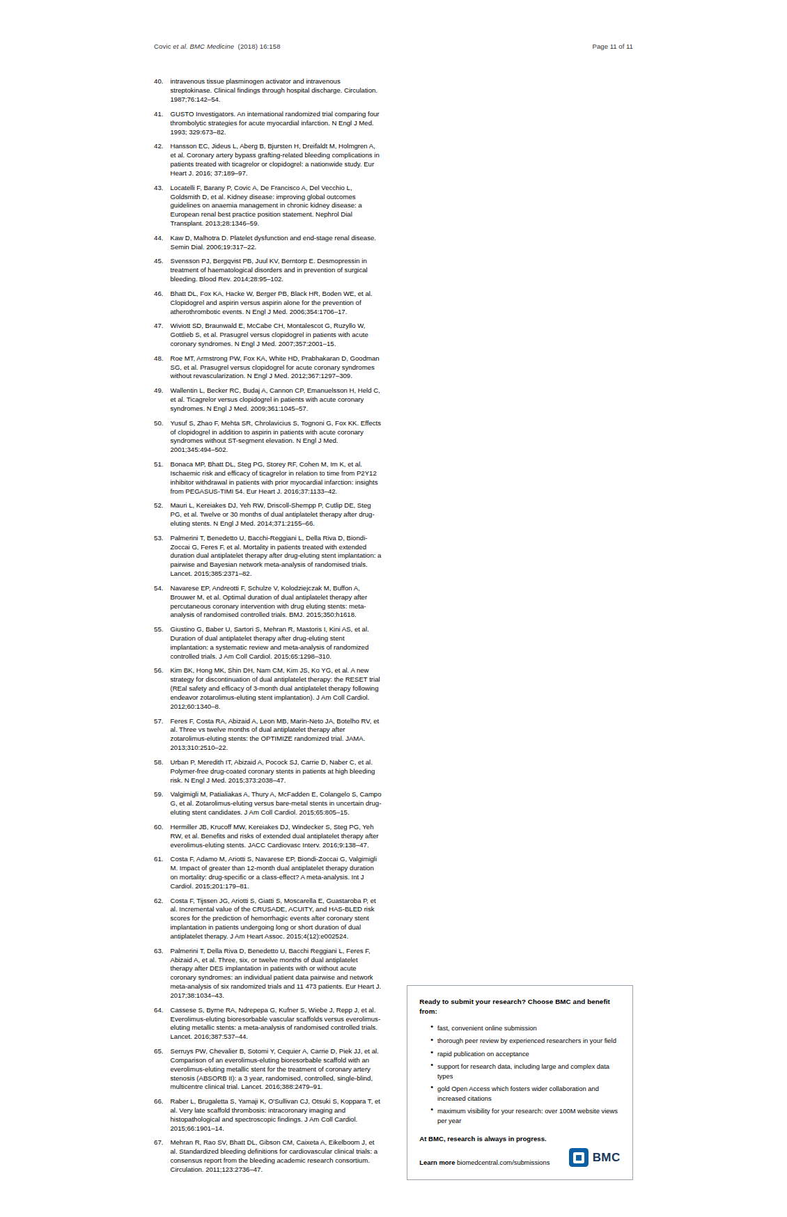Covic et al. BMC Medicine (2018) 16:158
Page 11 of 11
intravenous tissue plasminogen activator and intravenous streptokinase. Clinical findings through hospital discharge. Circulation. 1987;76:142–54.
GUSTO Investigators. An international randomized trial comparing four thrombolytic strategies for acute myocardial infarction. N Engl J Med. 1993; 329:673–82.
Hansson EC, Jideus L, Aberg B, Bjursten H, Dreifaldt M, Holmgren A, et al. Coronary artery bypass grafting-related bleeding complications in patients treated with ticagrelor or clopidogrel: a nationwide study. Eur Heart J. 2016; 37:189–97.
Locatelli F, Barany P, Covic A, De Francisco A, Del Vecchio L, Goldsmith D, et al. Kidney disease: improving global outcomes guidelines on anaemia management in chronic kidney disease: a European renal best practice position statement. Nephrol Dial Transplant. 2013;28:1346–59.
Kaw D, Malhotra D. Platelet dysfunction and end-stage renal disease. Semin Dial. 2006;19:317–22.
Svensson PJ, Bergqvist PB, Juul KV, Berntorp E. Desmopressin in treatment of haematological disorders and in prevention of surgical bleeding. Blood Rev. 2014;28:95–102.
Bhatt DL, Fox KA, Hacke W, Berger PB, Black HR, Boden WE, et al. Clopidogrel and aspirin versus aspirin alone for the prevention of atherothrombotic events. N Engl J Med. 2006;354:1706–17.
Wiviott SD, Braunwald E, McCabe CH, Montalescot G, Ruzyllo W, Gottlieb S, et al. Prasugrel versus clopidogrel in patients with acute coronary syndromes. N Engl J Med. 2007;357:2001–15.
Roe MT, Armstrong PW, Fox KA, White HD, Prabhakaran D, Goodman SG, et al. Prasugrel versus clopidogrel for acute coronary syndromes without revascularization. N Engl J Med. 2012;367:1297–309.
Wallentin L, Becker RC, Budaj A, Cannon CP, Emanuelsson H, Held C, et al. Ticagrelor versus clopidogrel in patients with acute coronary syndromes. N Engl J Med. 2009;361:1045–57.
Yusuf S, Zhao F, Mehta SR, Chrolavicius S, Tognoni G, Fox KK. Effects of clopidogrel in addition to aspirin in patients with acute coronary syndromes without ST-segment elevation. N Engl J Med. 2001;345:494–502.
Bonaca MP, Bhatt DL, Steg PG, Storey RF, Cohen M, Im K, et al. Ischaemic risk and efficacy of ticagrelor in relation to time from P2Y12 inhibitor withdrawal in patients with prior myocardial infarction: insights from PEGASUS-TIMI 54. Eur Heart J. 2016;37:1133–42.
Mauri L, Kereiakes DJ, Yeh RW, Driscoll-Shempp P, Cutlip DE, Steg PG, et al. Twelve or 30 months of dual antiplatelet therapy after drug-eluting stents. N Engl J Med. 2014;371:2155–66.
Palmerini T, Benedetto U, Bacchi-Reggiani L, Della Riva D, Biondi-Zoccai G, Feres F, et al. Mortality in patients treated with extended duration dual antiplatelet therapy after drug-eluting stent implantation: a pairwise and Bayesian network meta-analysis of randomised trials. Lancet. 2015;385:2371–82.
Navarese EP, Andreotti F, Schulze V, Kolodziejczak M, Buffon A, Brouwer M, et al. Optimal duration of dual antiplatelet therapy after percutaneous coronary intervention with drug eluting stents: meta-analysis of randomised controlled trials. BMJ. 2015;350:h1618.
Giustino G, Baber U, Sartori S, Mehran R, Mastoris I, Kini AS, et al. Duration of dual antiplatelet therapy after drug-eluting stent implantation: a systematic review and meta-analysis of randomized controlled trials. J Am Coll Cardiol. 2015;65:1298–310.
Kim BK, Hong MK, Shin DH, Nam CM, Kim JS, Ko YG, et al. A new strategy for discontinuation of dual antiplatelet therapy: the RESET trial (REal safety and efficacy of 3-month dual antiplatelet therapy following endeavor zotarolimus-eluting stent implantation). J Am Coll Cardiol. 2012;60:1340–8.
Feres F, Costa RA, Abizaid A, Leon MB, Marin-Neto JA, Botelho RV, et al. Three vs twelve months of dual antiplatelet therapy after zotarolimus-eluting stents: the OPTIMIZE randomized trial. JAMA. 2013;310:2510–22.
Urban P, Meredith IT, Abizaid A, Pocock SJ, Carrie D, Naber C, et al. Polymer-free drug-coated coronary stents in patients at high bleeding risk. N Engl J Med. 2015;373:2038–47.
Valgimigli M, Patialiakas A, Thury A, McFadden E, Colangelo S, Campo G, et al. Zotarolimus-eluting versus bare-metal stents in uncertain drug-eluting stent candidates. J Am Coll Cardiol. 2015;65:805–15.
Hermiller JB, Krucoff MW, Kereiakes DJ, Windecker S, Steg PG, Yeh RW, et al. Benefits and risks of extended dual antiplatelet therapy after everolimus-eluting stents. JACC Cardiovasc Interv. 2016;9:138–47.
Costa F, Adamo M, Ariotti S, Navarese EP, Biondi-Zoccai G, Valgimigli M. Impact of greater than 12-month dual antiplatelet therapy duration on mortality: drug-specific or a class-effect? A meta-analysis. Int J Cardiol. 2015;201:179–81.
Costa F, Tijssen JG, Ariotti S, Giatti S, Moscarella E, Guastaroba P, et al. Incremental value of the CRUSADE, ACUITY, and HAS-BLED risk scores for the prediction of hemorrhagic events after coronary stent implantation in patients undergoing long or short duration of dual antiplatelet therapy. J Am Heart Assoc. 2015;4(12):e002524.
Palmerini T, Della Riva D, Benedetto U, Bacchi Reggiani L, Feres F, Abizaid A, et al. Three, six, or twelve months of dual antiplatelet therapy after DES implantation in patients with or without acute coronary syndromes: an individual patient data pairwise and network meta-analysis of six randomized trials and 11 473 patients. Eur Heart J. 2017;38:1034–43.
Cassese S, Byrne RA, Ndrepepa G, Kufner S, Wiebe J, Repp J, et al. Everolimus-eluting bioresorbable vascular scaffolds versus everolimus-eluting metallic stents: a meta-analysis of randomised controlled trials. Lancet. 2016;387:537–44.
Serruys PW, Chevalier B, Sotomi Y, Cequier A, Carrie D, Piek JJ, et al. Comparison of an everolimus-eluting bioresorbable scaffold with an everolimus-eluting metallic stent for the treatment of coronary artery stenosis (ABSORB II): a 3 year, randomised, controlled, single-blind, multicentre clinical trial. Lancet. 2016;388:2479–91.
Raber L, Brugaletta S, Yamaji K, O'Sullivan CJ, Otsuki S, Koppara T, et al. Very late scaffold thrombosis: intracoronary imaging and histopathological and spectroscopic findings. J Am Coll Cardiol. 2015;66:1901–14.
Mehran R, Rao SV, Bhatt DL, Gibson CM, Caixeta A, Eikelboom J, et al. Standardized bleeding definitions for cardiovascular clinical trials: a consensus report from the bleeding academic research consortium. Circulation. 2011;123:2736–47.
Ready to submit your research? Choose BMC and benefit from:
fast, convenient online submission
thorough peer review by experienced researchers in your field
rapid publication on acceptance
support for research data, including large and complex data types
gold Open Access which fosters wider collaboration and increased citations
maximum visibility for your research: over 100M website views per year
At BMC, research is always in progress.
Learn more biomedcentral.com/submissions
BMC